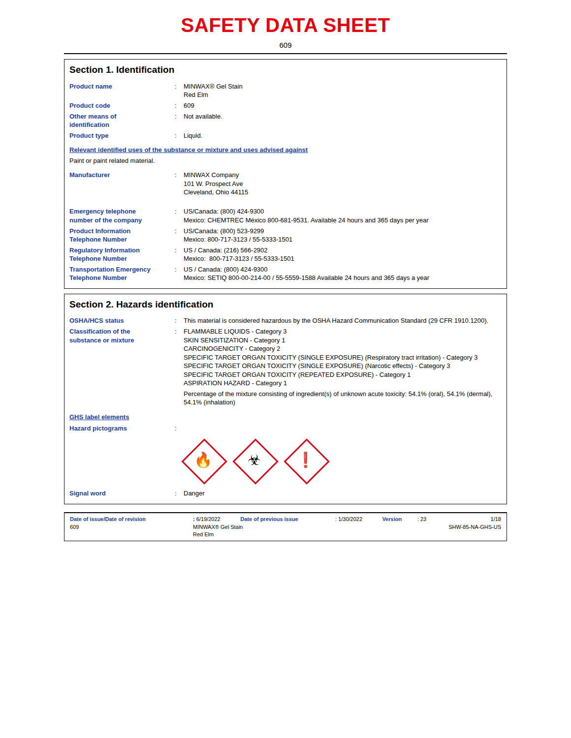SAFETY DATA SHEET
609
Section 1. Identification
| Product name | : | MINWAX® Gel Stain Red Elm |
| Product code | : | 609 |
| Other means of identification | : | Not available. |
| Product type | : | Liquid. |
Relevant identified uses of the substance or mixture and uses advised against
Paint or paint related material.
| Manufacturer | : | MINWAX Company 101 W. Prospect Ave Cleveland, Ohio 44115 |
| Emergency telephone number of the company | : | US/Canada: (800) 424-9300 Mexico: CHEMTREC México 800-681-9531. Available 24 hours and 365 days per year |
| Product Information Telephone Number | : | US/Canada: (800) 523-9299 Mexico: 800-717-3123 / 55-5333-1501 |
| Regulatory Information Telephone Number | : | US / Canada: (216) 566-2902 Mexico: 800-717-3123 / 55-5333-1501 |
| Transportation Emergency Telephone Number | : | US / Canada: (800) 424-9300 Mexico: SETIQ 800-00-214-00 / 55-5559-1588 Available 24 hours and 365 days a year |
Section 2. Hazards identification
| OSHA/HCS status | : | This material is considered hazardous by the OSHA Hazard Communication Standard (29 CFR 1910.1200). |
| Classification of the substance or mixture | : | FLAMMABLE LIQUIDS - Category 3 SKIN SENSITIZATION - Category 1 CARCINOGENICITY - Category 2 SPECIFIC TARGET ORGAN TOXICITY (SINGLE EXPOSURE) (Respiratory tract irritation) - Category 3 SPECIFIC TARGET ORGAN TOXICITY (SINGLE EXPOSURE) (Narcotic effects) - Category 3 SPECIFIC TARGET ORGAN TOXICITY (REPEATED EXPOSURE) - Category 1 ASPIRATION HAZARD - Category 1 |
| | | Percentage of the mixture consisting of ingredient(s) of unknown acute toxicity: 54.1% (oral), 54.1% (dermal), 54.1% (inhalation) |
GHS label elements
| Hazard pictograms | : | |
🔥
☣
❗
| Signal word | : | Danger |
| Date of issue/Date of revision | : 6/19/2022 | Date of previous issue | : 1/30/2022 | Version | : 23 | 1/18 |
| 609 | MINWAX® Gel Stain Red Elm | SHW-85-NA-GHS-US |